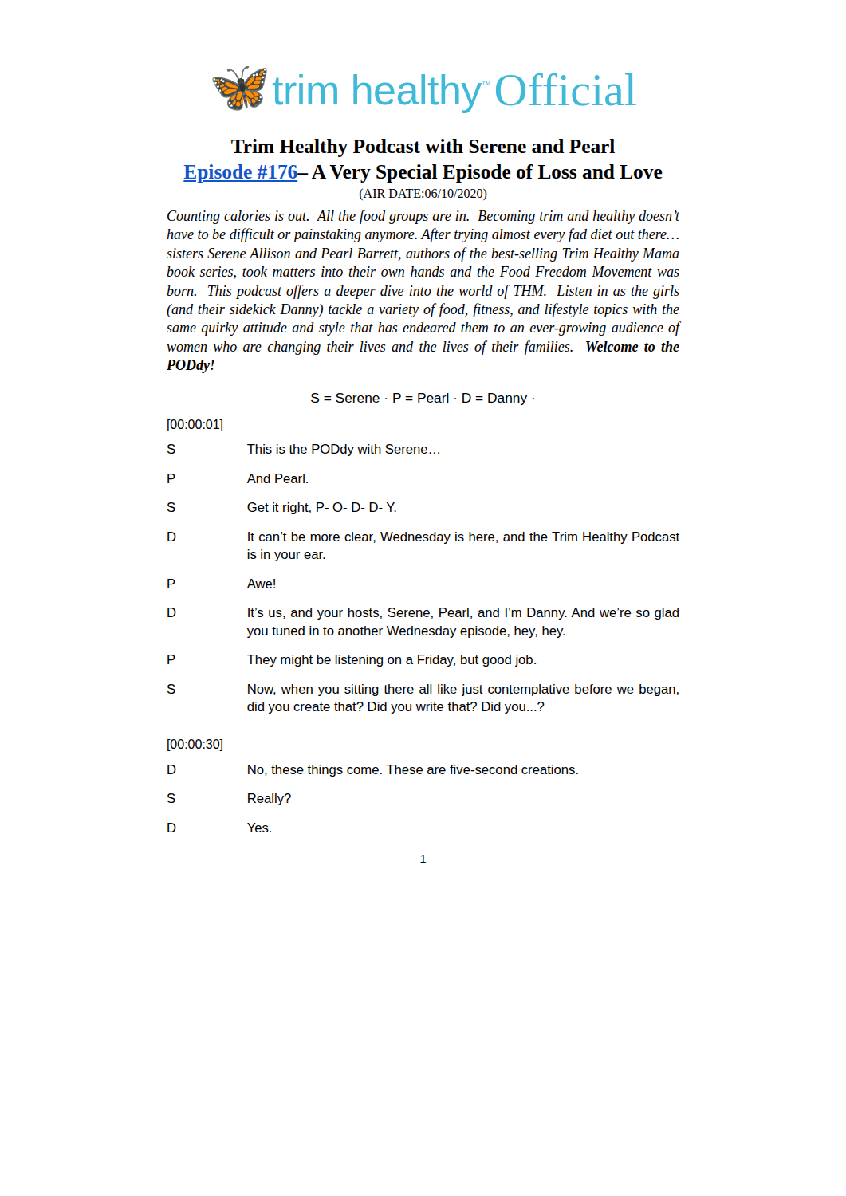🦋trim healthy™Official
Trim Healthy Podcast with Serene and Pearl
Episode #176– A Very Special Episode of Loss and Love
(AIR DATE:06/10/2020)
Counting calories is out. All the food groups are in. Becoming trim and healthy doesn’t have to be difficult or painstaking anymore. After trying almost every fad diet out there… sisters Serene Allison and Pearl Barrett, authors of the best-selling Trim Healthy Mama book series, took matters into their own hands and the Food Freedom Movement was born. This podcast offers a deeper dive into the world of THM. Listen in as the girls (and their sidekick Danny) tackle a variety of food, fitness, and lifestyle topics with the same quirky attitude and style that has endeared them to an ever-growing audience of women who are changing their lives and the lives of their families. Welcome to the PODdy!
S = Serene · P = Pearl · D = Danny ·
[00:00:01]
| S | This is the PODdy with Serene… |
| P | And Pearl. |
| S | Get it right, P- O- D- D- Y. |
| D | It can’t be more clear, Wednesday is here, and the Trim Healthy Podcast is in your ear. |
| P | Awe! |
| D | It’s us, and your hosts, Serene, Pearl, and I’m Danny. And we’re so glad you tuned in to another Wednesday episode, hey, hey. |
| P | They might be listening on a Friday, but good job. |
| S | Now, when you sitting there all like just contemplative before we began, did you create that? Did you write that? Did you...? |
[00:00:30]
| D | No, these things come. These are five-second creations. |
| S | Really? |
| D | Yes. |
1